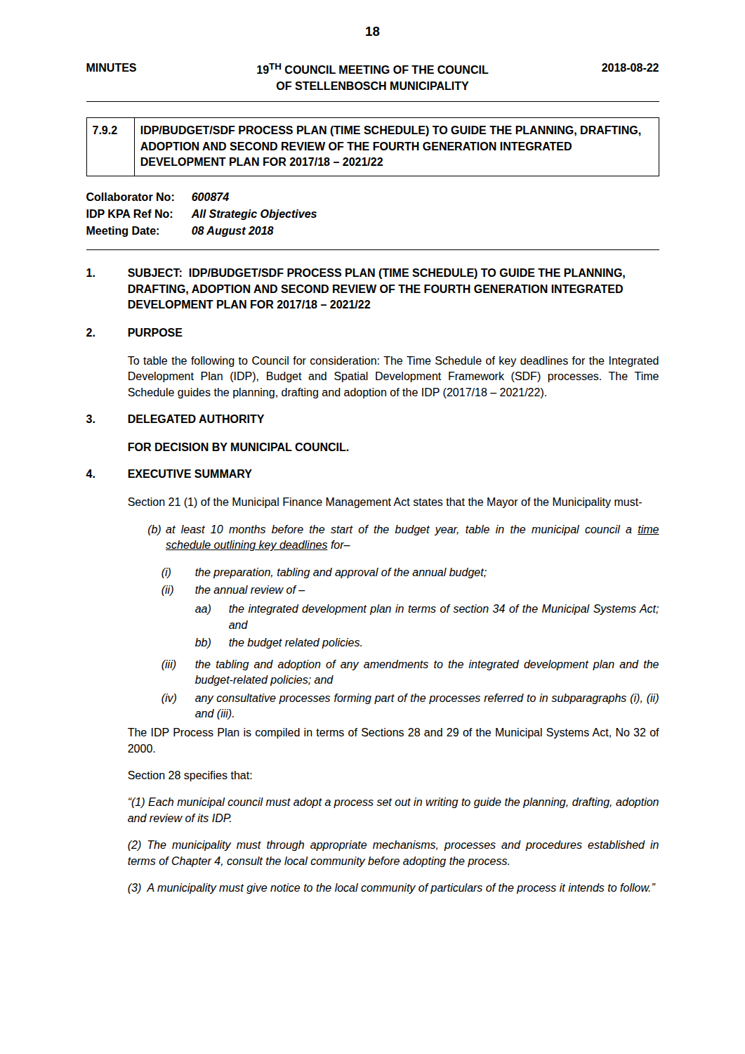18
MINUTES
19TH COUNCIL MEETING OF THE COUNCIL
OF STELLENBOSCH MUNICIPALITY
2018-08-22
| 7.9.2 | IDP/BUDGET/SDF PROCESS PLAN (TIME SCHEDULE) TO GUIDE THE PLANNING, DRAFTING, ADOPTION AND SECOND REVIEW OF THE FOURTH GENERATION INTEGRATED DEVELOPMENT PLAN FOR 2017/18 – 2021/22 |
| Collaborator No: | 600874 |
| IDP KPA Ref No: | All Strategic Objectives |
| Meeting Date: | 08 August 2018 |
1.
SUBJECT: IDP/BUDGET/SDF PROCESS PLAN (TIME SCHEDULE) TO GUIDE THE PLANNING, DRAFTING, ADOPTION AND SECOND REVIEW OF THE FOURTH GENERATION INTEGRATED DEVELOPMENT PLAN FOR 2017/18 – 2021/22
2.
PURPOSE
To table the following to Council for consideration: The Time Schedule of key deadlines for the Integrated Development Plan (IDP), Budget and Spatial Development Framework (SDF) processes. The Time Schedule guides the planning, drafting and adoption of the IDP (2017/18 – 2021/22).
3.
DELEGATED AUTHORITY
FOR DECISION BY MUNICIPAL COUNCIL.
4.
EXECUTIVE SUMMARY
Section 21 (1) of the Municipal Finance Management Act states that the Mayor of the Municipality must-
(b) at least 10 months before the start of the budget year, table in the municipal council a time schedule outlining key deadlines for–
(i) the preparation, tabling and approval of the annual budget;
(ii) the annual review of –
aa) the integrated development plan in terms of section 34 of the Municipal Systems Act; and
bb) the budget related policies.
(iii) the tabling and adoption of any amendments to the integrated development plan and the budget-related policies; and
(iv) any consultative processes forming part of the processes referred to in subparagraphs (i), (ii) and (iii).
The IDP Process Plan is compiled in terms of Sections 28 and 29 of the Municipal Systems Act, No 32 of 2000.
Section 28 specifies that:
“(1) Each municipal council must adopt a process set out in writing to guide the planning, drafting, adoption and review of its IDP.
(2) The municipality must through appropriate mechanisms, processes and procedures established in terms of Chapter 4, consult the local community before adopting the process.
(3) A municipality must give notice to the local community of particulars of the process it intends to follow.”